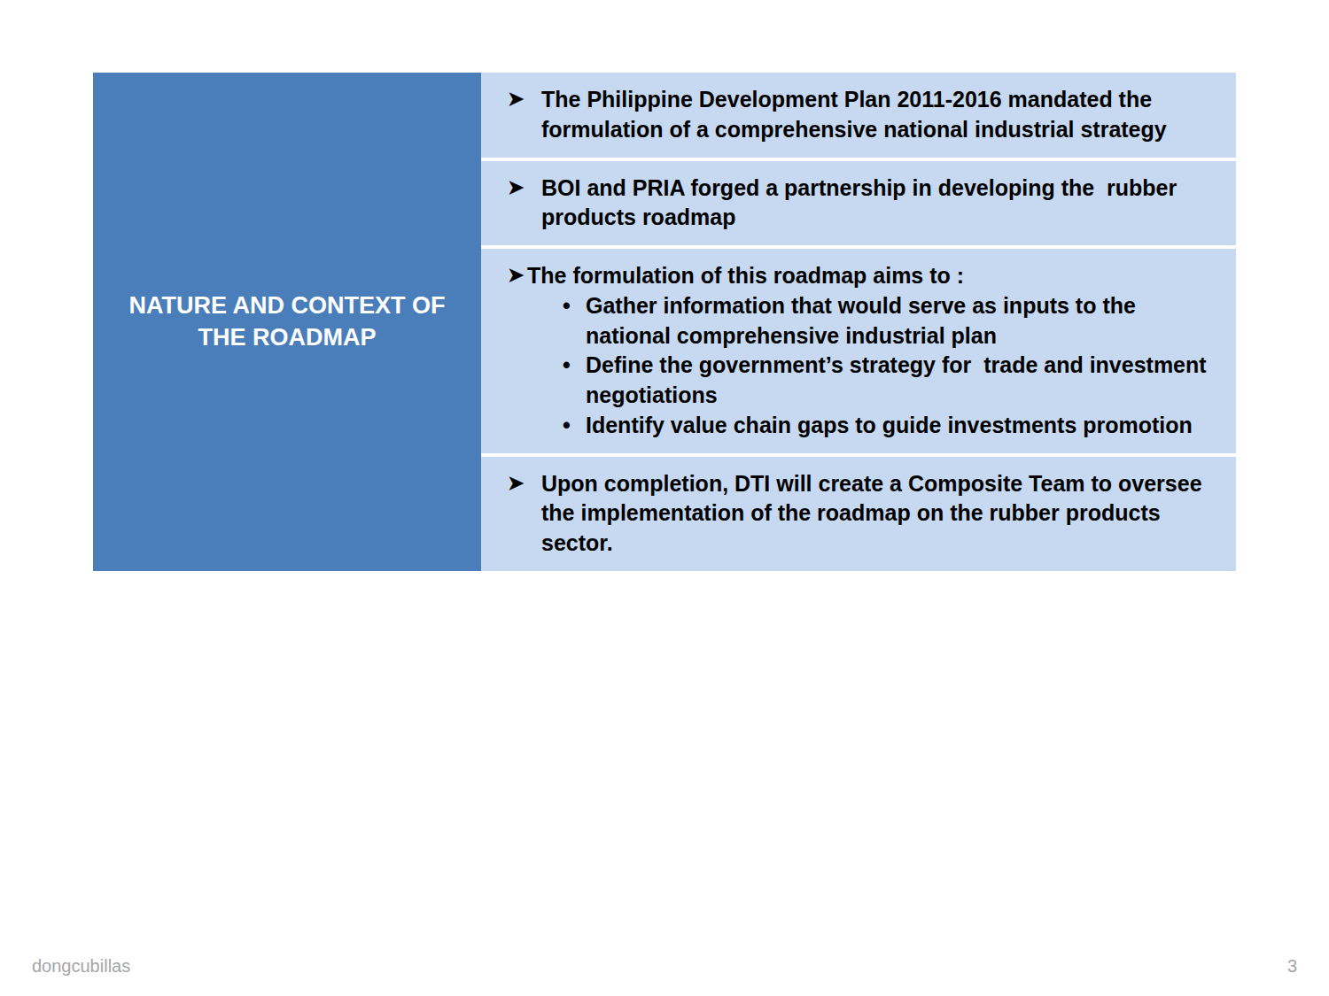| NATURE AND CONTEXT OF THE ROADMAP | The Philippine Development Plan 2011-2016 mandated the formulation of a comprehensive national industrial strategy |
| BOI and PRIA forged a partnership in developing the rubber products roadmap |
| The formulation of this roadmap aims to : Gather information that would serve as inputs to the national comprehensive industrial plan Define the government’s strategy for trade and investment negotiations Identify value chain gaps to guide investments promotion |
| Upon completion, DTI will create a Composite Team to oversee the implementation of the roadmap on the rubber products sector. |
dongcubillas
3